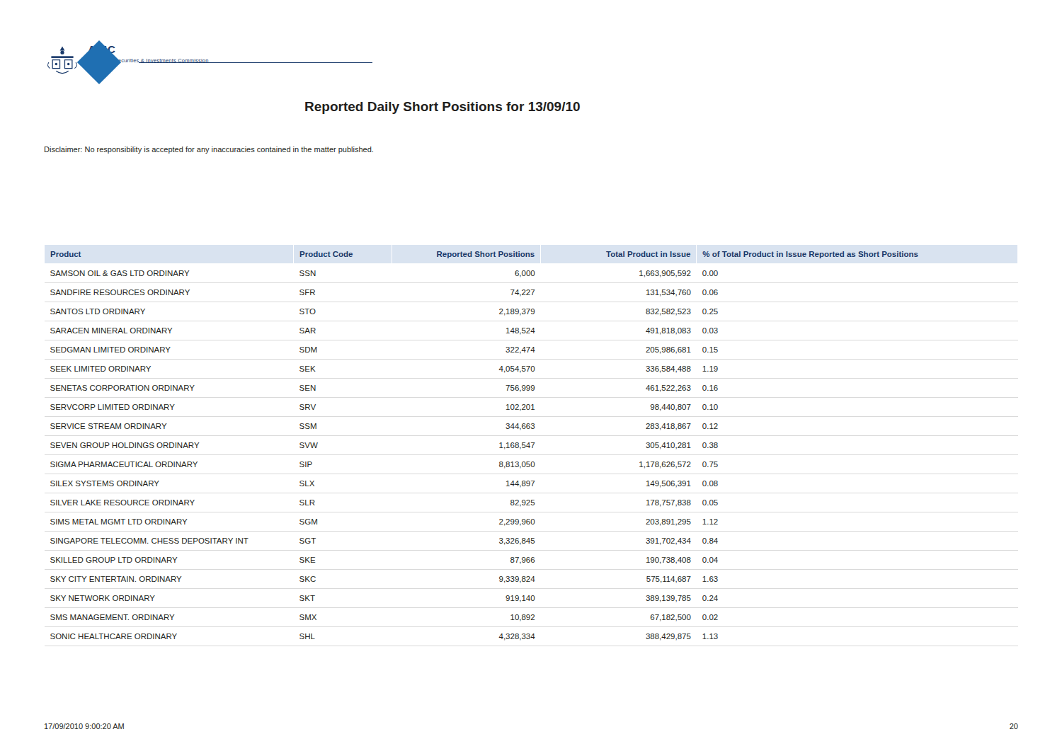ASIC
Australian Securities & Investments Commission
Reported Daily Short Positions for 13/09/10
Disclaimer: No responsibility is accepted for any inaccuracies contained in the matter published.
| Product | Product Code | Reported Short Positions | Total Product in Issue | % of Total Product in Issue Reported as Short Positions |
| --- | --- | --- | --- | --- |
| SAMSON OIL & GAS LTD ORDINARY | SSN | 6,000 | 1,663,905,592 | 0.00 |
| SANDFIRE RESOURCES ORDINARY | SFR | 74,227 | 131,534,760 | 0.06 |
| SANTOS LTD ORDINARY | STO | 2,189,379 | 832,582,523 | 0.25 |
| SARACEN MINERAL ORDINARY | SAR | 148,524 | 491,818,083 | 0.03 |
| SEDGMAN LIMITED ORDINARY | SDM | 322,474 | 205,986,681 | 0.15 |
| SEEK LIMITED ORDINARY | SEK | 4,054,570 | 336,584,488 | 1.19 |
| SENETAS CORPORATION ORDINARY | SEN | 756,999 | 461,522,263 | 0.16 |
| SERVCORP LIMITED ORDINARY | SRV | 102,201 | 98,440,807 | 0.10 |
| SERVICE STREAM ORDINARY | SSM | 344,663 | 283,418,867 | 0.12 |
| SEVEN GROUP HOLDINGS ORDINARY | SVW | 1,168,547 | 305,410,281 | 0.38 |
| SIGMA PHARMACEUTICAL ORDINARY | SIP | 8,813,050 | 1,178,626,572 | 0.75 |
| SILEX SYSTEMS ORDINARY | SLX | 144,897 | 149,506,391 | 0.08 |
| SILVER LAKE RESOURCE ORDINARY | SLR | 82,925 | 178,757,838 | 0.05 |
| SIMS METAL MGMT LTD ORDINARY | SGM | 2,299,960 | 203,891,295 | 1.12 |
| SINGAPORE TELECOMM. CHESS DEPOSITARY INT | SGT | 3,326,845 | 391,702,434 | 0.84 |
| SKILLED GROUP LTD ORDINARY | SKE | 87,966 | 190,738,408 | 0.04 |
| SKY CITY ENTERTAIN. ORDINARY | SKC | 9,339,824 | 575,114,687 | 1.63 |
| SKY NETWORK ORDINARY | SKT | 919,140 | 389,139,785 | 0.24 |
| SMS MANAGEMENT. ORDINARY | SMX | 10,892 | 67,182,500 | 0.02 |
| SONIC HEALTHCARE ORDINARY | SHL | 4,328,334 | 388,429,875 | 1.13 |
17/09/2010 9:00:20 AM
20